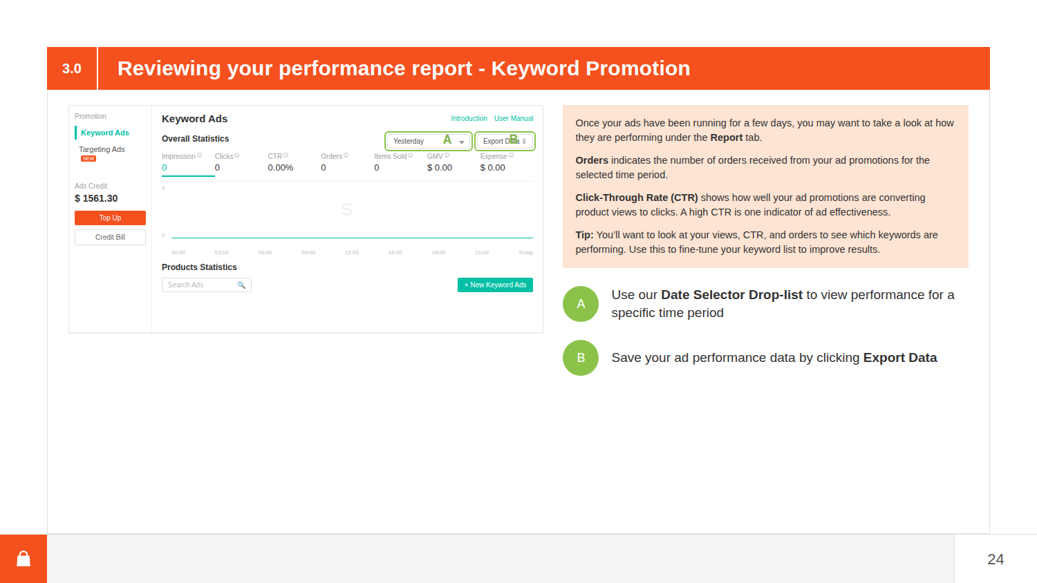3.0
Reviewing your performance report - Keyword Promotion
Promotion
Keyword Ads
Targeting Ads NEW
Ads Credit
$ 1561.30
Top Up
Credit Bill
Keyword Ads
Introduction User Manual
Overall Statistics
A B
Yesterday
Export Data ⇩
Impressioni 0
Clicksi 0
CTRi 0.00%
Ordersi 0
Items Soldi 0
GMVi$ 0.00
Expensei$ 0.00
1 0
S
00:0003:0006:0009:00 12:0015:0018:0021:00 Today
Products Statistics
Search Ads🔍
+ New Keyword Ads
Once your ads have been running for a few days, you may want to take a look at how they are performing under the Report tab.
Orders indicates the number of orders received from your ad promotions for the selected time period.
Click-Through Rate (CTR) shows how well your ad promotions are converting product views to clicks. A high CTR is one indicator of ad effectiveness.
Tip: You’ll want to look at your views, CTR, and orders to see which keywords are performing. Use this to fine-tune your keyword list to improve results.
A
Use our Date Selector Drop-list to view performance for a specific time period
B
Save your ad performance data by clicking Export Data
24